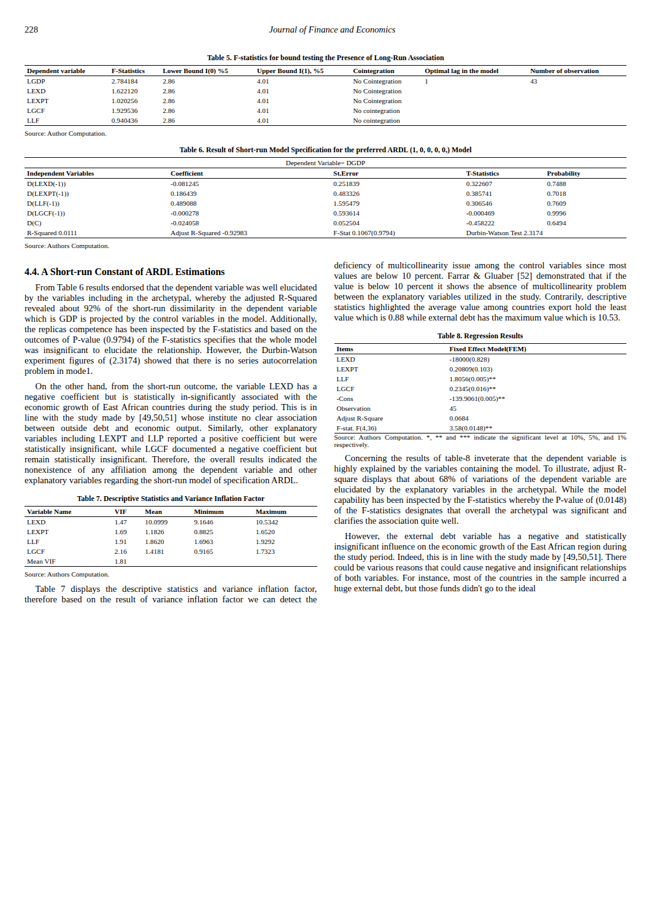228 Journal of Finance and Economics
Table 5. F-statistics for bound testing the Presence of Long-Run Association
| Dependent variable | F-Statistics | Lower Bound I(0) %5 | Upper Bound I(1), %5 | Cointegration | Optimal lag in the model | Number of observation |
| --- | --- | --- | --- | --- | --- | --- |
| LGDP | 2.784184 | 2.86 | 4.01 | No Cointegration | 1 | 43 |
| LEXD | 1.622120 | 2.86 | 4.01 | No Cointegration | | |
| LEXPT | 1.020256 | 2.86 | 4.01 | No Cointegration | | |
| LGCF | 1.929536 | 2.86 | 4.01 | No cointegration | | |
| LLF | 0.940436 | 2.86 | 4.01 | No cointegration | | |
Source: Author Computation.
Table 6. Result of Short-run Model Specification for the preferred ARDL (1, 0, 0, 0, 0,) Model
| Dependent Variable= DGDP |
| --- |
| Independent Variables | Coefficient | St.Error | T-Statistics | Probability |
| D(LEXD(-1)) | -0.081245 | 0.251839 | 0.322607 | 0.7488 |
| D(LEXPT(-1)) | 0.186439 | 0.483326 | 0.385741 | 0.7018 |
| D(LLF(-1)) | 0.489088 | 1.595479 | 0.306546 | 0.7609 |
| D(LGCF(-1)) | -0.000278 | 0.593614 | -0.000469 | 0.9996 |
| D(C) | -0.024058 | 0.052504 | -0.458222 | 0.6494 |
| R-Squared 0.0111 | Adjust R-Squared -0.92983 | F-Stat 0.1067(0.9794) | Durbin-Watson Test 2.3174 |
Source: Authors Computation.
4.4. A Short-run Constant of ARDL Estimations
From Table 6 results endorsed that the dependent variable was well elucidated by the variables including in the archetypal, whereby the adjusted R-Squared revealed about 92% of the short-run dissimilarity in the dependent variable which is GDP is projected by the control variables in the model. Additionally, the replicas competence has been inspected by the F-statistics and based on the outcomes of P-value (0.9794) of the F-statistics specifies that the whole model was insignificant to elucidate the relationship. However, the Durbin-Watson experiment figures of (2.3174) showed that there is no series autocorrelation problem in mode1.
On the other hand, from the short-run outcome, the variable LEXD has a negative coefficient but is statistically in-significantly associated with the economic growth of East African countries during the study period. This is in line with the study made by [49,50,51] whose institute no clear association between outside debt and economic output. Similarly, other explanatory variables including LEXPT and LLP reported a positive coefficient but were statistically insignificant, while LGCF documented a negative coefficient but remain statistically insignificant. Therefore, the overall results indicated the nonexistence of any affiliation among the dependent variable and other explanatory variables regarding the short-run model of specification ARDL.
Table 7. Descriptive Statistics and Variance Inflation Factor
| Variable Name | VIF | Mean | Minimum | Maximum |
| --- | --- | --- | --- | --- |
| LEXD | 1.47 | 10.0999 | 9.1646 | 10.5342 |
| LEXPT | 1.69 | 1.1826 | 0.8825 | 1.6520 |
| LLF | 1.91 | 1.8620 | 1.6963 | 1.9292 |
| LGCF | 2.16 | 1.4181 | 0.9165 | 1.7323 |
| Mean VIF | 1.81 | | | |
Source: Authors Computation.
Table 7 displays the descriptive statistics and variance inflation factor, therefore based on the result of variance inflation factor we can detect the deficiency of multicollinearity issue among the control variables since most values are below 10 percent. Farrar & Gluaber [52] demonstrated that if the value is below 10 percent it shows the absence of multicollinearity problem between the explanatory variables utilized in the study. Contrarily, descriptive statistics highlighted the average value among countries export hold the least value which is 0.88 while external debt has the maximum value which is 10.53.
Table 8. Regression Results
| Items | Fixed Effect Model(FEM) |
| --- | --- |
| LEXD | -18000(0.828) |
| LEXPT | 0.20809(0.103) |
| LLF | 1.8056(0.005)** |
| LGCF | 0.2345(0.016)** |
| -Cons | -139.9061(0.005)** |
| Observation | 45 |
| Adjust R-Square | 0.0684 |
| F-stat. F(4,36) | 3.58(0.0148)** |
Source: Authors Computation. *, ** and *** indicate the significant level at 10%, 5%, and 1% respectively.
Concerning the results of table-8 inveterate that the dependent variable is highly explained by the variables containing the model. To illustrate, adjust R-square displays that about 68% of variations of the dependent variable are elucidated by the explanatory variables in the archetypal. While the model capability has been inspected by the F-statistics whereby the P-value of (0.0148) of the F-statistics designates that overall the archetypal was significant and clarifies the association quite well.
However, the external debt variable has a negative and statistically insignificant influence on the economic growth of the East African region during the study period. Indeed, this is in line with the study made by [49,50,51]. There could be various reasons that could cause negative and insignificant relationships of both variables. For instance, most of the countries in the sample incurred a huge external debt, but those funds didn't go to the ideal